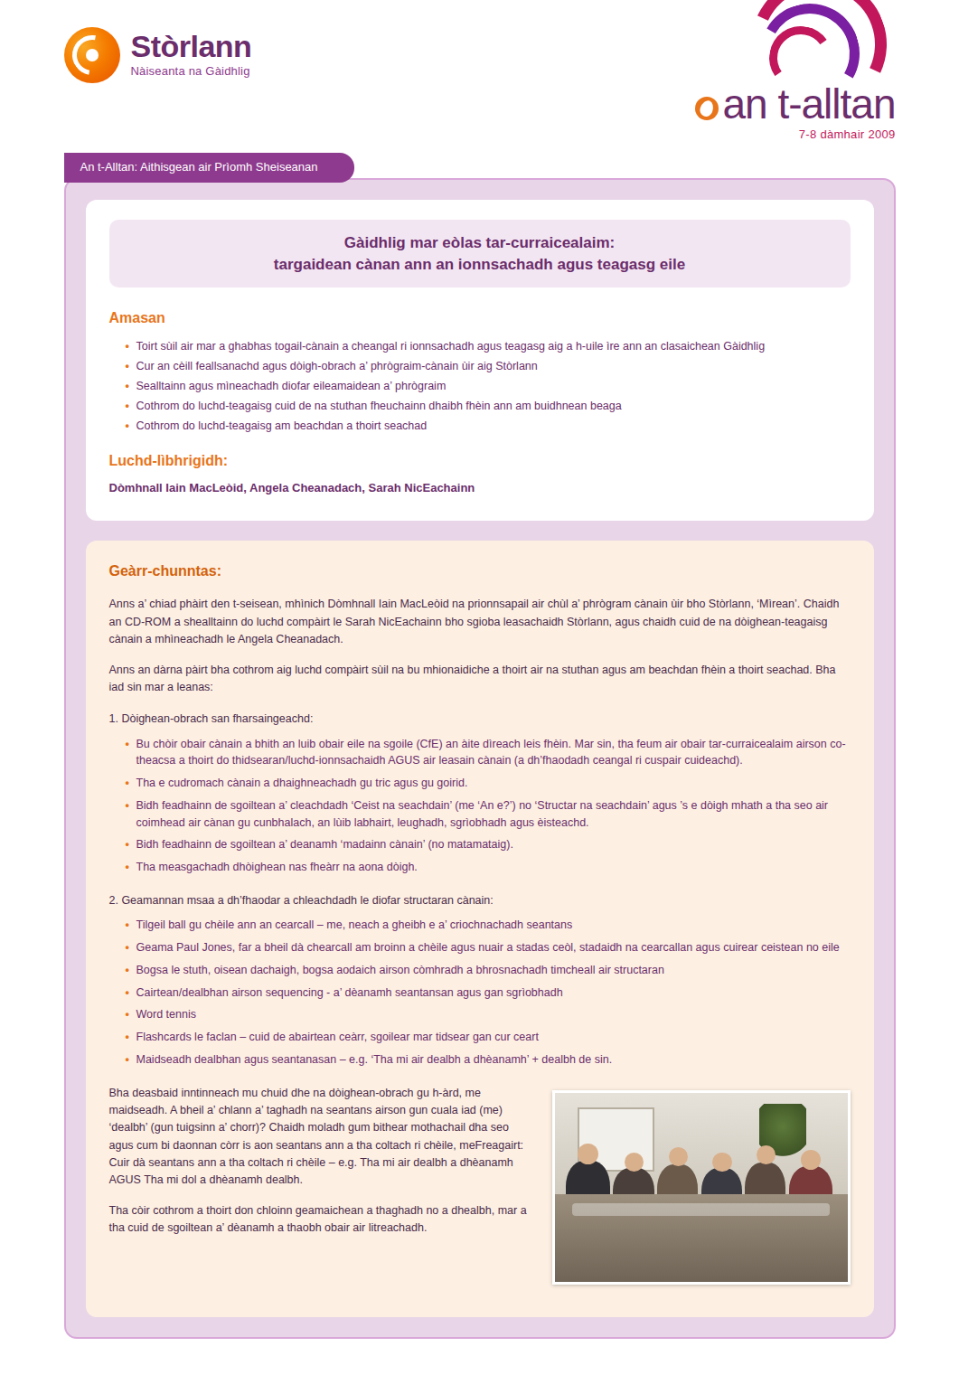Stòrlann
Nàiseanta na Gàidhlig
an t-alltan
7-8 dàmhair 2009
An t-Alltan: Aithisgean air Prìomh Sheiseanan
Gàidhlig mar eòlas tar-curraicealaim:
targaidean cànan ann an ionnsachadh agus teagasg eile
Amasan
Toirt sùil air mar a ghabhas togail-cànain a cheangal ri ionnsachadh agus teagasg aig a h-uile ìre ann an clasaichean Gàidhlig
Cur an cèill feallsanachd agus dòigh-obrach a’ phrògraim-cànain ùir aig Stòrlann
Sealltainn agus mìneachadh diofar eileamaidean a’ phrògraim
Cothrom do luchd-teagaisg cuid de na stuthan fheuchainn dhaibh fhèin ann am buidhnean beaga
Cothrom do luchd-teagaisg am beachdan a thoirt seachad
Luchd-lìbhrigidh:
Dòmhnall Iain MacLeòid, Angela Cheanadach, Sarah NicEachainn
Geàrr-chunntas:
Anns a’ chiad phàirt den t-seisean, mhìnich Dòmhnall Iain MacLeòid na prionnsapail air chùl a’ phrògram cànain ùir bho Stòrlann, ‘Mìrean’. Chaidh an CD-ROM a shealltainn do luchd compàirt le Sarah NicEachainn bho sgioba leasachaidh Stòrlann, agus chaidh cuid de na dòighean-teagaisg cànain a mhìneachadh le Angela Cheanadach.
Anns an dàrna pàirt bha cothrom aig luchd compàirt sùil na bu mhionaidiche a thoirt air na stuthan agus am beachdan fhèin a thoirt seachad. Bha iad sin mar a leanas:
1. Dòighean-obrach san fharsaingeachd:
Bu chòir obair cànain a bhith an luib obair eile na sgoile (CfE) an àite dìreach leis fhèin. Mar sin, tha feum air obair tar-curraicealaim airson co-theacsa a thoirt do thidsearan/luchd-ionnsachaidh AGUS air leasain cànain (a dh’fhaodadh ceangal ri cuspair cuideachd).
Tha e cudromach cànain a dhaighneachadh gu tric agus gu goirid.
Bidh feadhainn de sgoiltean a’ cleachdadh ‘Ceist na seachdain’ (me ‘An e?’) no ‘Structar na seachdain’ agus ’s e dòigh mhath a tha seo air coimhead air cànan gu cunbhalach, an lùib labhairt, leughadh, sgrìobhadh agus èisteachd.
Bidh feadhainn de sgoiltean a’ deanamh ‘madainn cànain’ (no matamataig).
Tha measgachadh dhòighean nas fheàrr na aona dòigh.
2. Geamannan msaa a dh’fhaodar a chleachdadh le diofar structaran cànain:
Tilgeil ball gu chèile ann an cearcall – me, neach a gheibh e a’ criochnachadh seantans
Geama Paul Jones, far a bheil dà chearcall am broinn a chèile agus nuair a stadas ceòl, stadaidh na cearcallan agus cuirear ceistean no eile
Bogsa le stuth, oisean dachaigh, bogsa aodaich airson còmhradh a bhrosnachadh timcheall air structaran
Cairtean/dealbhan airson sequencing - a’ dèanamh seantansan agus gan sgrìobhadh
Word tennis
Flashcards le faclan – cuid de abairtean ceàrr, sgoilear mar tidsear gan cur ceart
Maidseadh dealbhan agus seantanasan – e.g. ‘Tha mi air dealbh a dhèanamh’ + dealbh de sin.
Bha deasbaid inntinneach mu chuid dhe na dòighean-obrach gu h-àrd, me maidseadh. A bheil a’ chlann a’ taghadh na seantans airson gun cuala iad (me) ‘dealbh’ (gun tuigsinn a’ chorr)? Chaidh moladh gum bithear mothachail dha seo agus cum bi daonnan còrr is aon seantans ann a tha coltach ri chèile, meFreagairt: Cuir dà seantans ann a tha coltach ri chèile – e.g. Tha mi air dealbh a dhèanamh AGUS Tha mi dol a dhèanamh dealbh.
Tha còir cothrom a thoirt don chloinn geamaichean a thaghadh no a dhealbh, mar a tha cuid de sgoiltean a’ dèanamh a thaobh obair air litreachadh.